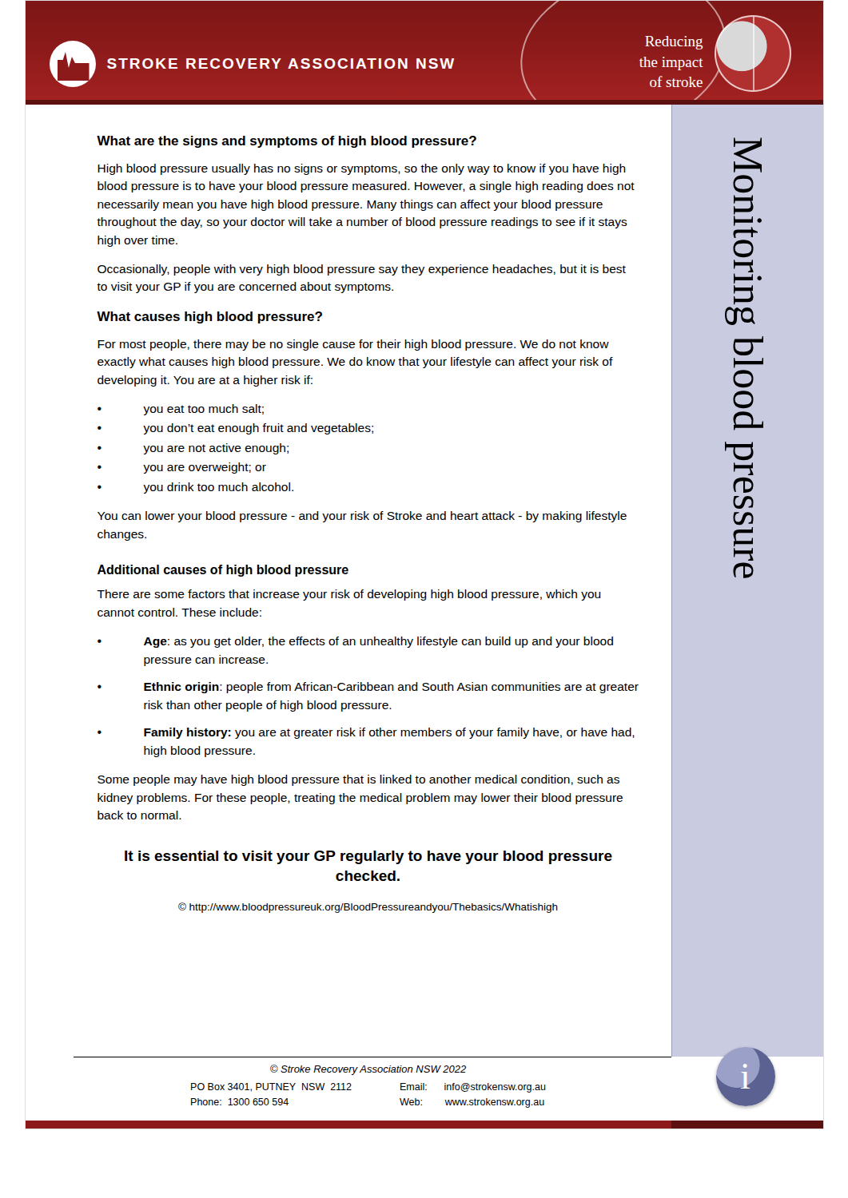STROKE RECOVERY ASSOCIATION NSW
Reducing
the impact
of stroke
Monitoring blood pressure
What are the signs and symptoms of high blood pressure?
High blood pressure usually has no signs or symptoms, so the only way to know if you have high blood pressure is to have your blood pressure measured. However, a single high reading does not necessarily mean you have high blood pressure. Many things can affect your blood pressure throughout the day, so your doctor will take a number of blood pressure readings to see if it stays high over time.
Occasionally, people with very high blood pressure say they experience headaches, but it is best to visit your GP if you are concerned about symptoms.
What causes high blood pressure?
For most people, there may be no single cause for their high blood pressure. We do not know exactly what causes high blood pressure. We do know that your lifestyle can affect your risk of developing it. You are at a higher risk if:
you eat too much salt;
you don’t eat enough fruit and vegetables;
you are not active enough;
you are overweight; or
you drink too much alcohol.
You can lower your blood pressure - and your risk of Stroke and heart attack - by making lifestyle changes.
Additional causes of high blood pressure
There are some factors that increase your risk of developing high blood pressure, which you cannot control. These include:
Age: as you get older, the effects of an unhealthy lifestyle can build up and your blood pressure can increase.
Ethnic origin: people from African-Caribbean and South Asian communities are at greater risk than other people of high blood pressure.
Family history: you are at greater risk if other members of your family have, or have had, high blood pressure.
Some people may have high blood pressure that is linked to another medical condition, such as kidney problems. For these people, treating the medical problem may lower their blood pressure back to normal.
It is essential to visit your GP regularly to have your blood pressure checked.
© http://www.bloodpressureuk.org/BloodPressureandyou/Thebasics/Whatishigh
© Stroke Recovery Association NSW 2022
PO Box 3401, PUTNEY NSW 2112
Phone: 1300 650 594
Email: info@strokensw.org.au
Web: www.strokensw.org.au
i